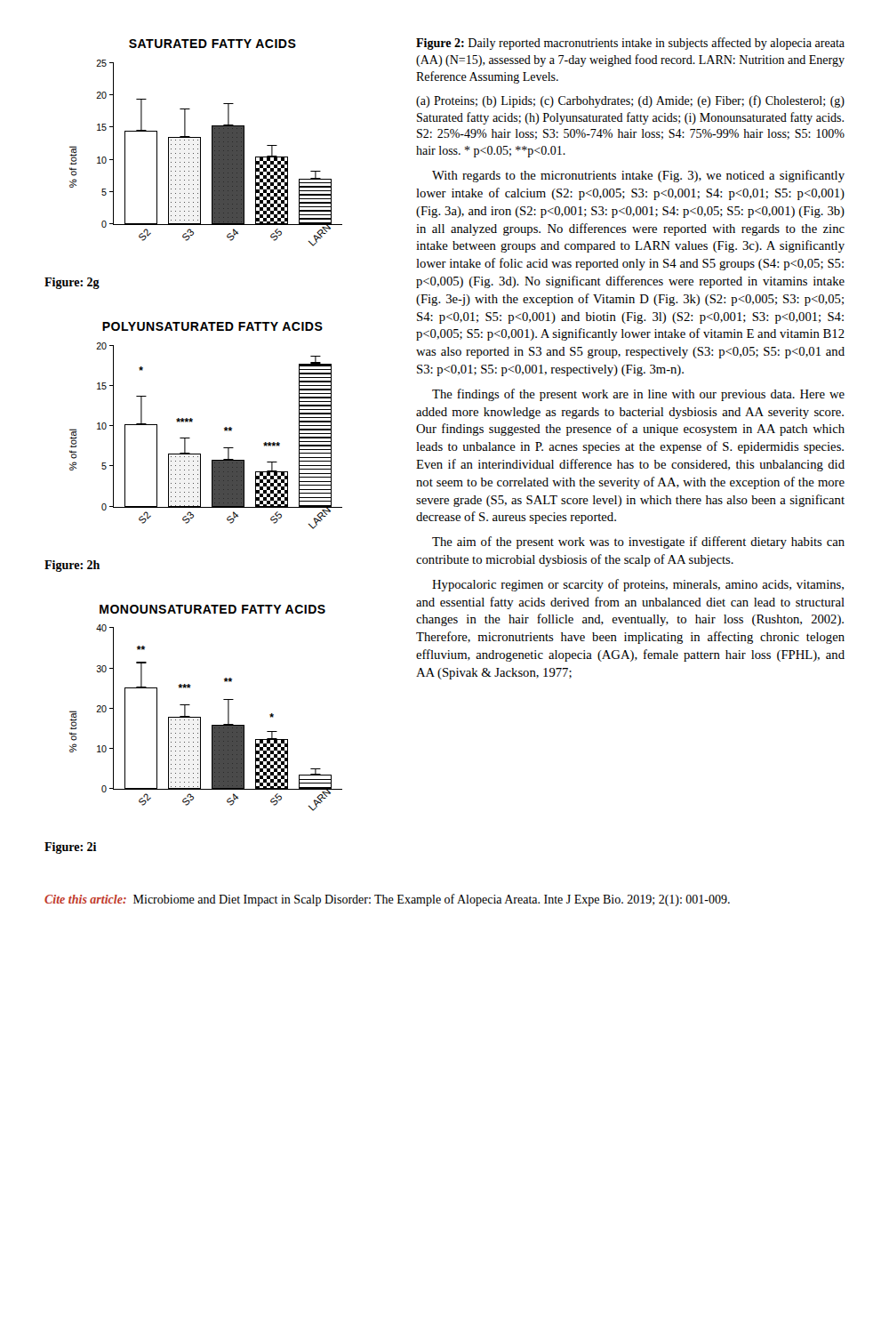SATURATED FATTY ACIDS
% of total
0
5
10
15
20
25
S2
S3
S4
S5
LARN
Figure: 2g
POLYUNSATURATED FATTY ACIDS
% of total
0
5
10
15
20
*
****
**
****
S2
S3
S4
S5
LARN
Figure: 2h
MONOUNSATURATED FATTY ACIDS
% of total
0
10
20
30
40
**
***
**
*
S2
S3
S4
S5
LARN
Figure: 2i
Figure 2: Daily reported macronutrients intake in subjects affected by alopecia areata (AA) (N=15), assessed by a 7-day weighed food record. LARN: Nutrition and Energy Reference Assuming Levels.
(a) Proteins; (b) Lipids; (c) Carbohydrates; (d) Amide; (e) Fiber; (f) Cholesterol; (g) Saturated fatty acids; (h) Polyunsaturated fatty acids; (i) Monounsaturated fatty acids. S2: 25%-49% hair loss; S3: 50%-74% hair loss; S4: 75%-99% hair loss; S5: 100% hair loss. * p<0.05; **p<0.01.
With regards to the micronutrients intake (Fig. 3), we noticed a significantly lower intake of calcium (S2: p<0,005; S3: p<0,001; S4: p<0,01; S5: p<0,001) (Fig. 3a), and iron (S2: p<0,001; S3: p<0,001; S4: p<0,05; S5: p<0,001) (Fig. 3b) in all analyzed groups. No differences were reported with regards to the zinc intake between groups and compared to LARN values (Fig. 3c). A significantly lower intake of folic acid was reported only in S4 and S5 groups (S4: p<0,05; S5: p<0,005) (Fig. 3d). No significant differences were reported in vitamins intake (Fig. 3e-j) with the exception of Vitamin D (Fig. 3k) (S2: p<0,005; S3: p<0,05; S4: p<0,01; S5: p<0,001) and biotin (Fig. 3l) (S2: p<0,001; S3: p<0,001; S4: p<0,005; S5: p<0,001). A significantly lower intake of vitamin E and vitamin B12 was also reported in S3 and S5 group, respectively (S3: p<0,05; S5: p<0,01 and S3: p<0,01; S5: p<0,001, respectively) (Fig. 3m-n).
The findings of the present work are in line with our previous data. Here we added more knowledge as regards to bacterial dysbiosis and AA severity score. Our findings suggested the presence of a unique ecosystem in AA patch which leads to unbalance in P. acnes species at the expense of S. epidermidis species. Even if an interindividual difference has to be considered, this unbalancing did not seem to be correlated with the severity of AA, with the exception of the more severe grade (S5, as SALT score level) in which there has also been a significant decrease of S. aureus species reported.
The aim of the present work was to investigate if different dietary habits can contribute to microbial dysbiosis of the scalp of AA subjects.
Hypocaloric regimen or scarcity of proteins, minerals, amino acids, vitamins, and essential fatty acids derived from an unbalanced diet can lead to structural changes in the hair follicle and, eventually, to hair loss (Rushton, 2002). Therefore, micronutrients have been implicating in affecting chronic telogen effluvium, androgenetic alopecia (AGA), female pattern hair loss (FPHL), and AA (Spivak & Jackson, 1977;
Cite this article: Microbiome and Diet Impact in Scalp Disorder: The Example of Alopecia Areata. Inte J Expe Bio. 2019; 2(1): 001-009.